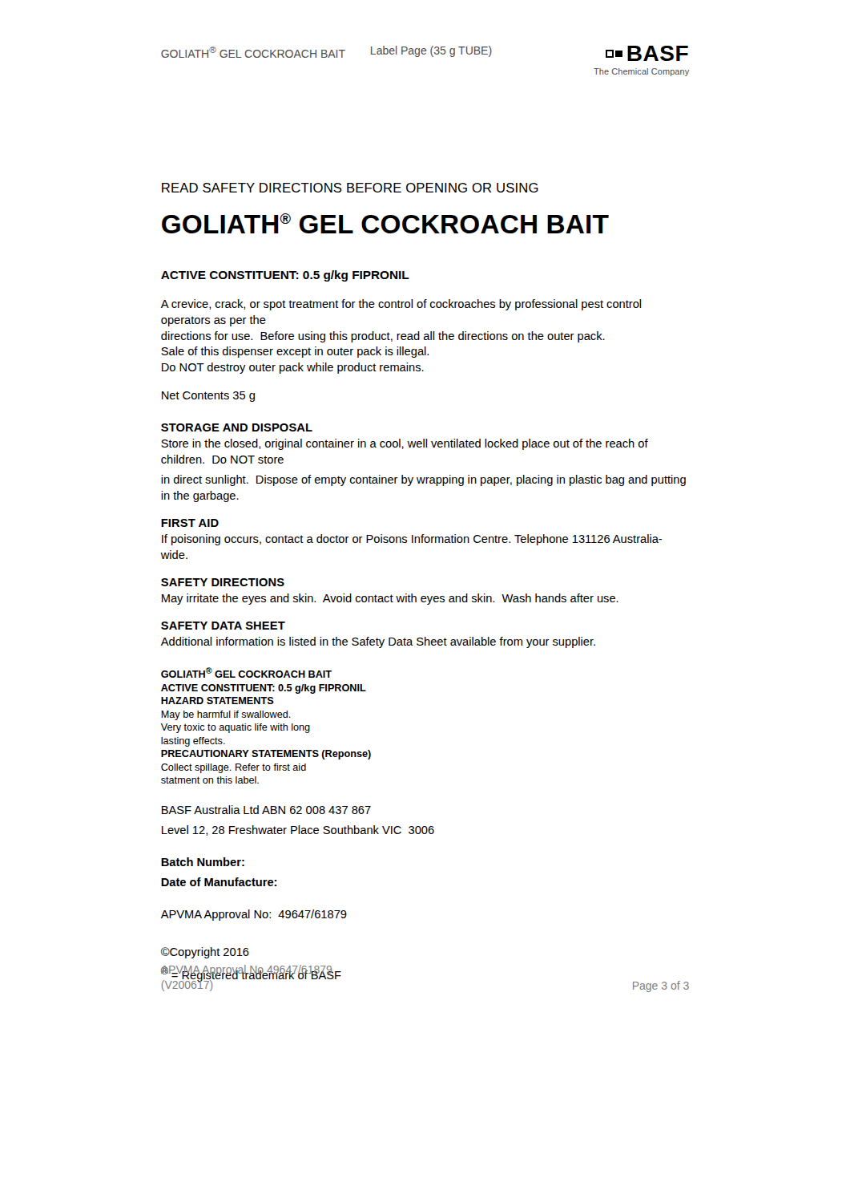GOLIATH® GEL COCKROACH BAIT Label Page (35 g TUBE)
BASF
The Chemical Company
READ SAFETY DIRECTIONS BEFORE OPENING OR USING
GOLIATH® GEL COCKROACH BAIT
ACTIVE CONSTITUENT: 0.5 g/kg FIPRONIL
A crevice, crack, or spot treatment for the control of cockroaches by professional pest control operators as per the
directions for use. Before using this product, read all the directions on the outer pack.
Sale of this dispenser except in outer pack is illegal.
Do NOT destroy outer pack while product remains.
Net Contents 35 g
STORAGE AND DISPOSAL
Store in the closed, original container in a cool, well ventilated locked place out of the reach of children. Do NOT store
in direct sunlight. Dispose of empty container by wrapping in paper, placing in plastic bag and putting in the garbage.
FIRST AID
If poisoning occurs, contact a doctor or Poisons Information Centre. Telephone 131126 Australia-wide.
SAFETY DIRECTIONS
May irritate the eyes and skin. Avoid contact with eyes and skin. Wash hands after use.
SAFETY DATA SHEET
Additional information is listed in the Safety Data Sheet available from your supplier.
GOLIATH® GEL COCKROACH BAIT
ACTIVE CONSTITUENT: 0.5 g/kg FIPRONIL
HAZARD STATEMENTS
May be harmful if swallowed.
Very toxic to aquatic life with long
lasting effects.
PRECAUTIONARY STATEMENTS (Reponse)
Collect spillage. Refer to first aid
statment on this label.
BASF Australia Ltd ABN 62 008 437 867
Level 12, 28 Freshwater Place Southbank VIC 3006
Batch Number:
Date of Manufacture:
APVMA Approval No: 49647/61879
©Copyright 2016
® = Registered trademark of BASF
APVMA Approval No 49647/61879
(V200617)
Page 3 of 3